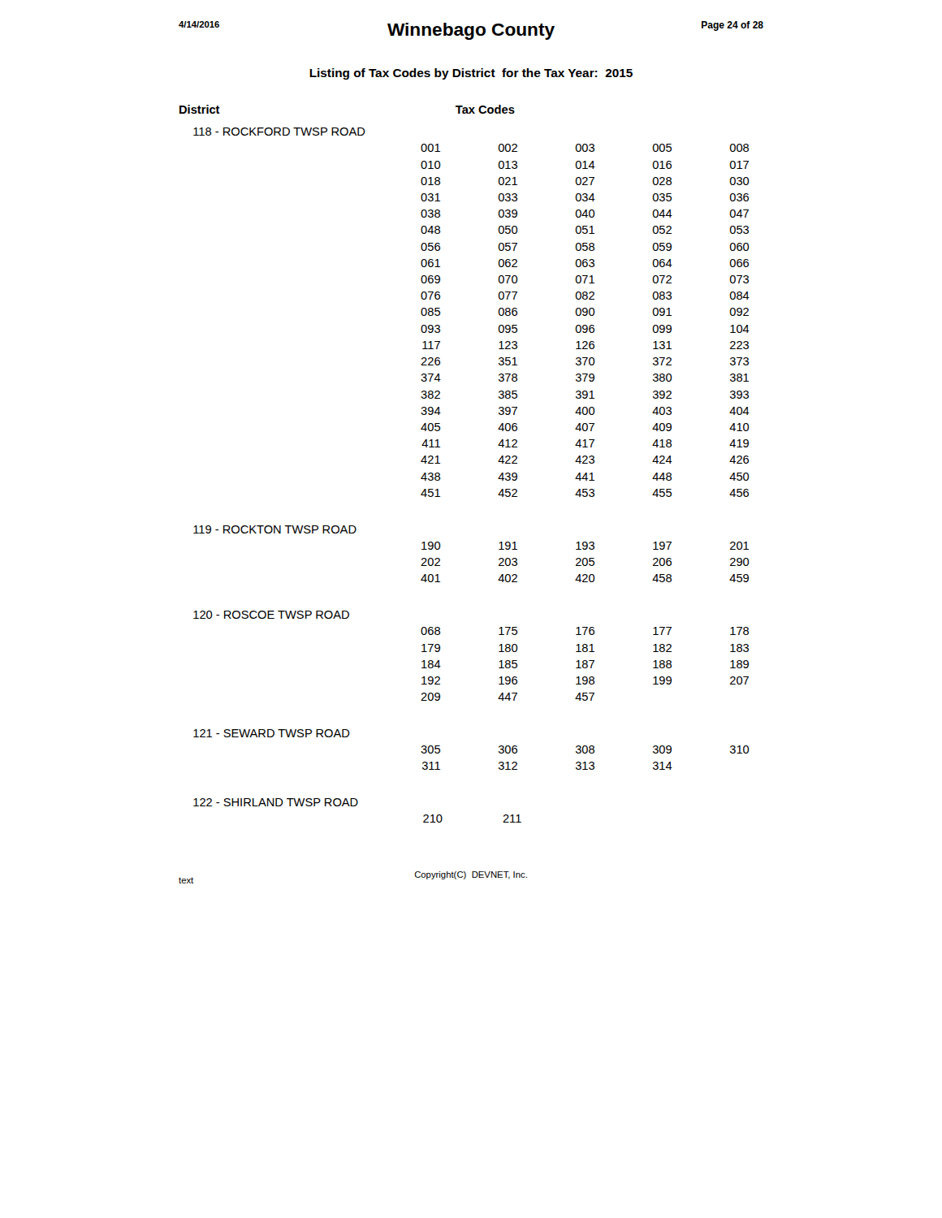4/14/2016
Page 24 of 28
Winnebago County
Listing of Tax Codes by District for the Tax Year: 2015
District Tax Codes
118 - ROCKFORD TWSP ROAD
| 001 | 002 | 003 | 005 | 008 |
| 010 | 013 | 014 | 016 | 017 |
| 018 | 021 | 027 | 028 | 030 |
| 031 | 033 | 034 | 035 | 036 |
| 038 | 039 | 040 | 044 | 047 |
| 048 | 050 | 051 | 052 | 053 |
| 056 | 057 | 058 | 059 | 060 |
| 061 | 062 | 063 | 064 | 066 |
| 069 | 070 | 071 | 072 | 073 |
| 076 | 077 | 082 | 083 | 084 |
| 085 | 086 | 090 | 091 | 092 |
| 093 | 095 | 096 | 099 | 104 |
| 117 | 123 | 126 | 131 | 223 |
| 226 | 351 | 370 | 372 | 373 |
| 374 | 378 | 379 | 380 | 381 |
| 382 | 385 | 391 | 392 | 393 |
| 394 | 397 | 400 | 403 | 404 |
| 405 | 406 | 407 | 409 | 410 |
| 411 | 412 | 417 | 418 | 419 |
| 421 | 422 | 423 | 424 | 426 |
| 438 | 439 | 441 | 448 | 450 |
| 451 | 452 | 453 | 455 | 456 |
119 - ROCKTON TWSP ROAD
| 190 | 191 | 193 | 197 | 201 |
| 202 | 203 | 205 | 206 | 290 |
| 401 | 402 | 420 | 458 | 459 |
120 - ROSCOE TWSP ROAD
| 068 | 175 | 176 | 177 | 178 |
| 179 | 180 | 181 | 182 | 183 |
| 184 | 185 | 187 | 188 | 189 |
| 192 | 196 | 198 | 199 | 207 |
| 209 | 447 | 457 | | |
121 - SEWARD TWSP ROAD
| 305 | 306 | 308 | 309 | 310 |
| 311 | 312 | 313 | 314 | |
122 - SHIRLAND TWSP ROAD
| 210 | 211 | | | |
text
Copyright(C) DEVNET, Inc.